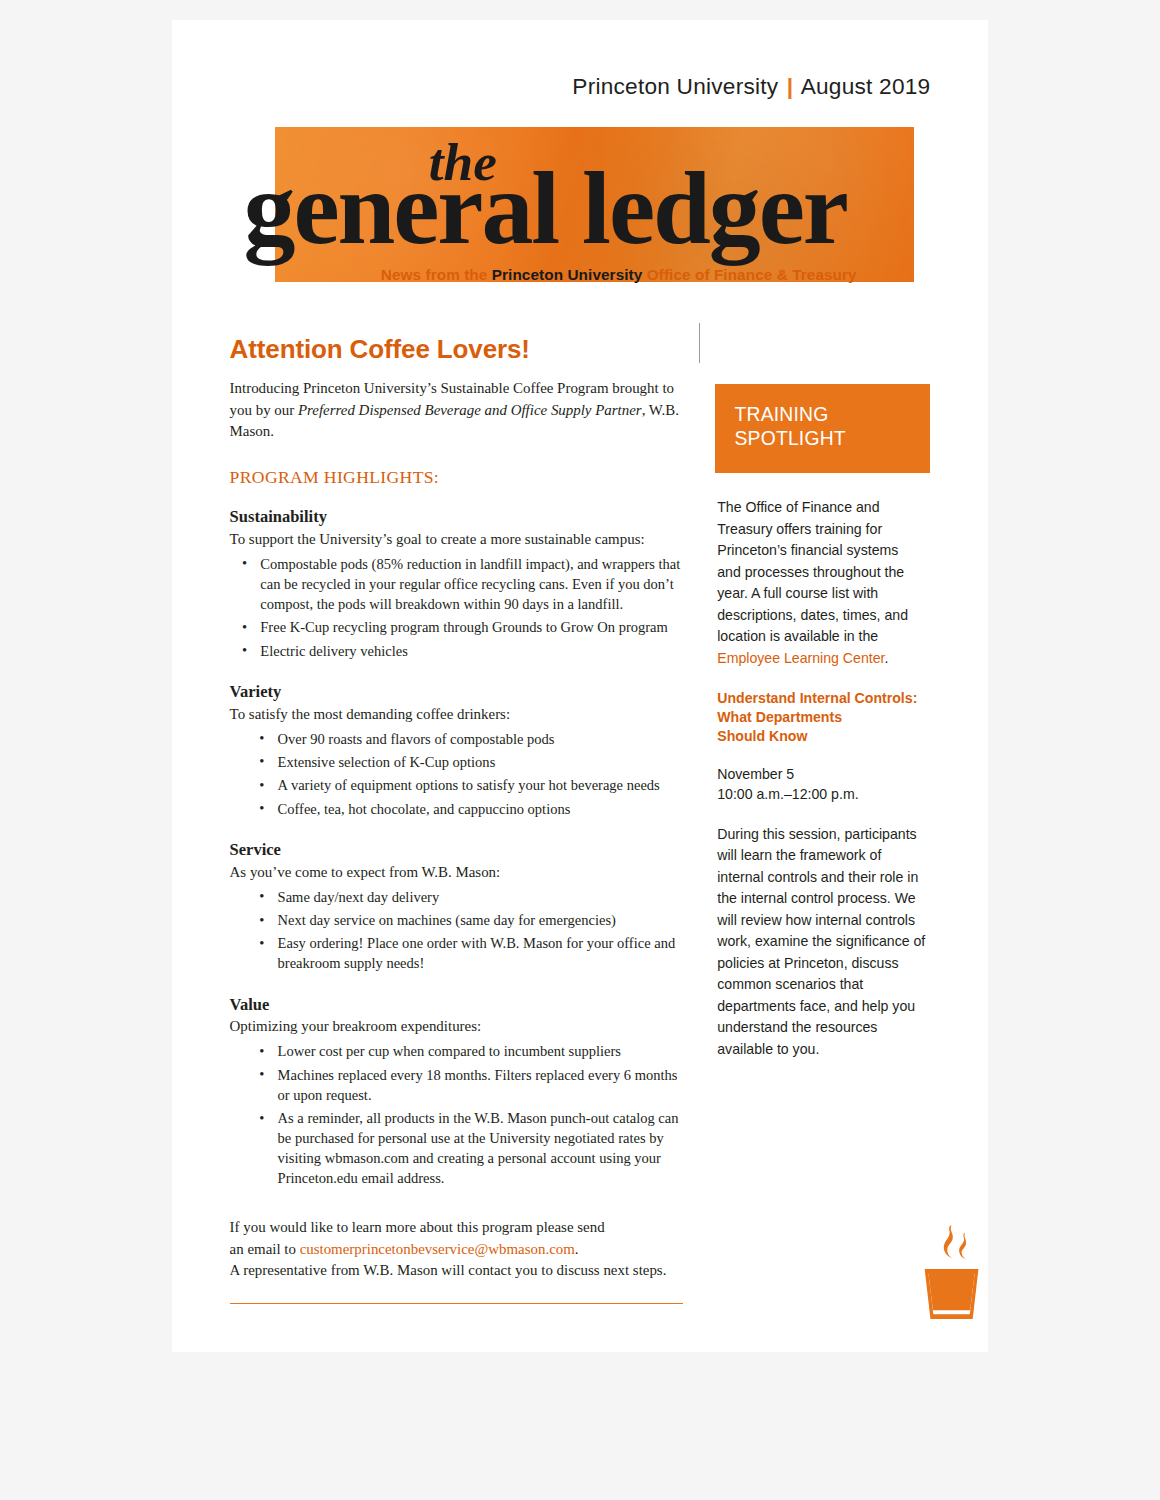Princeton University | August 2019
the
general ledger
News from the Princeton University Office of Finance & Treasury
Attention Coffee Lovers!
Introducing Princeton University’s Sustainable Coffee Program brought to you by our Preferred Dispensed Beverage and Office Supply Partner, W.B. Mason.
PROGRAM HIGHLIGHTS:
Sustainability
To support the University’s goal to create a more sustainable campus:
Compostable pods (85% reduction in landfill impact), and wrappers that can be recycled in your regular office recycling cans. Even if you don’t compost, the pods will breakdown within 90 days in a landfill.
Free K-Cup recycling program through Grounds to Grow On program
Electric delivery vehicles
Variety
To satisfy the most demanding coffee drinkers:
Over 90 roasts and flavors of compostable pods
Extensive selection of K-Cup options
A variety of equipment options to satisfy your hot beverage needs
Coffee, tea, hot chocolate, and cappuccino options
Service
As you’ve come to expect from W.B. Mason:
Same day/next day delivery
Next day service on machines (same day for emergencies)
Easy ordering! Place one order with W.B. Mason for your office and breakroom supply needs!
Value
Optimizing your breakroom expenditures:
Lower cost per cup when compared to incumbent suppliers
Machines replaced every 18 months. Filters replaced every 6 months or upon request.
As a reminder, all products in the W.B. Mason punch-out catalog can be purchased for personal use at the University negotiated rates by visiting wbmason.com and creating a personal account using your Princeton.edu email address.
If you would like to learn more about this program please send
an email to customerprincetonbevservice@wbmason.com.
A representative from W.B. Mason will contact you to discuss next steps.
TRAINING
SPOTLIGHT
The Office of Finance and Treasury offers training for Princeton’s financial systems and processes throughout the year. A full course list with descriptions, dates, times, and location is available in the Employee Learning Center.
Understand Internal Controls: What Departments
Should Know
November 5
10:00 a.m.–12:00 p.m.
During this session, participants will learn the framework of internal controls and their role in the internal control process. We will review how internal controls work, examine the significance of policies at Princeton, discuss common scenarios that departments face, and help you understand the resources available to you.